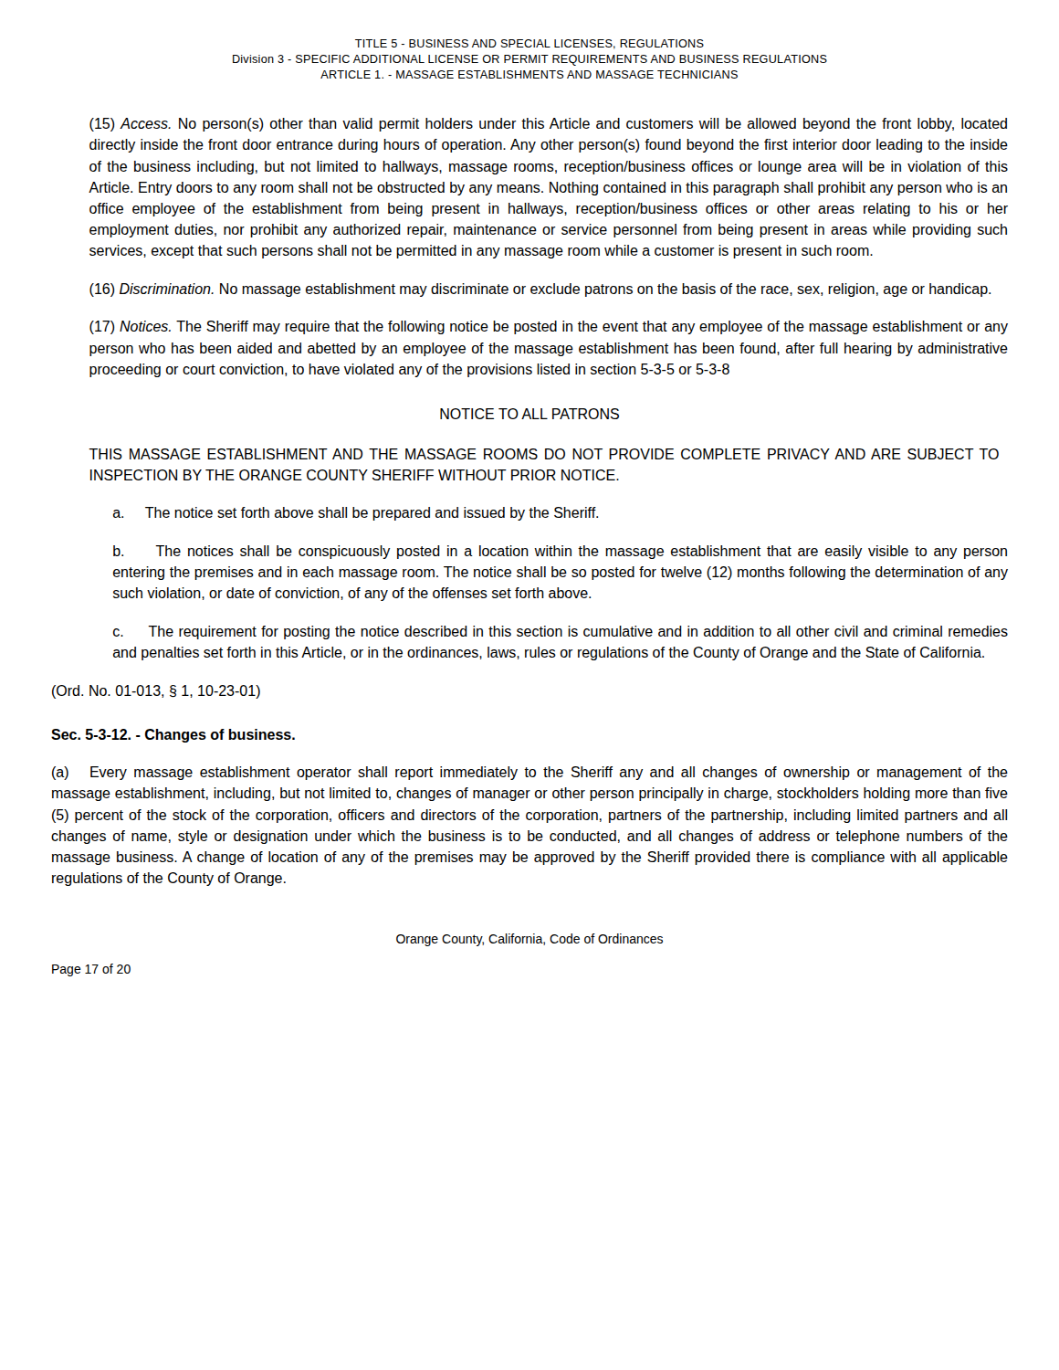TITLE 5 - BUSINESS AND SPECIAL LICENSES, REGULATIONS
Division 3 - SPECIFIC ADDITIONAL LICENSE OR PERMIT REQUIREMENTS AND BUSINESS REGULATIONS
ARTICLE 1. - MASSAGE ESTABLISHMENTS AND MASSAGE TECHNICIANS
(15) Access. No person(s) other than valid permit holders under this Article and customers will be allowed beyond the front lobby, located directly inside the front door entrance during hours of operation. Any other person(s) found beyond the first interior door leading to the inside of the business including, but not limited to hallways, massage rooms, reception/business offices or lounge area will be in violation of this Article. Entry doors to any room shall not be obstructed by any means. Nothing contained in this paragraph shall prohibit any person who is an office employee of the establishment from being present in hallways, reception/business offices or other areas relating to his or her employment duties, nor prohibit any authorized repair, maintenance or service personnel from being present in areas while providing such services, except that such persons shall not be permitted in any massage room while a customer is present in such room.
(16) Discrimination. No massage establishment may discriminate or exclude patrons on the basis of the race, sex, religion, age or handicap.
(17) Notices. The Sheriff may require that the following notice be posted in the event that any employee of the massage establishment or any person who has been aided and abetted by an employee of the massage establishment has been found, after full hearing by administrative proceeding or court conviction, to have violated any of the provisions listed in section 5-3-5 or 5-3-8
NOTICE TO ALL PATRONS
THIS MASSAGE ESTABLISHMENT AND THE MASSAGE ROOMS DO NOT PROVIDE COMPLETE PRIVACY AND ARE SUBJECT TO INSPECTION BY THE ORANGE COUNTY SHERIFF WITHOUT PRIOR NOTICE.
a. The notice set forth above shall be prepared and issued by the Sheriff.
b. The notices shall be conspicuously posted in a location within the massage establishment that are easily visible to any person entering the premises and in each massage room. The notice shall be so posted for twelve (12) months following the determination of any such violation, or date of conviction, of any of the offenses set forth above.
c. The requirement for posting the notice described in this section is cumulative and in addition to all other civil and criminal remedies and penalties set forth in this Article, or in the ordinances, laws, rules or regulations of the County of Orange and the State of California.
(Ord. No. 01-013, § 1, 10-23-01)
Sec. 5-3-12. - Changes of business.
(a) Every massage establishment operator shall report immediately to the Sheriff any and all changes of ownership or management of the massage establishment, including, but not limited to, changes of manager or other person principally in charge, stockholders holding more than five (5) percent of the stock of the corporation, officers and directors of the corporation, partners of the partnership, including limited partners and all changes of name, style or designation under which the business is to be conducted, and all changes of address or telephone numbers of the massage business. A change of location of any of the premises may be approved by the Sheriff provided there is compliance with all applicable regulations of the County of Orange.
Orange County, California, Code of Ordinances
Page 17 of 20